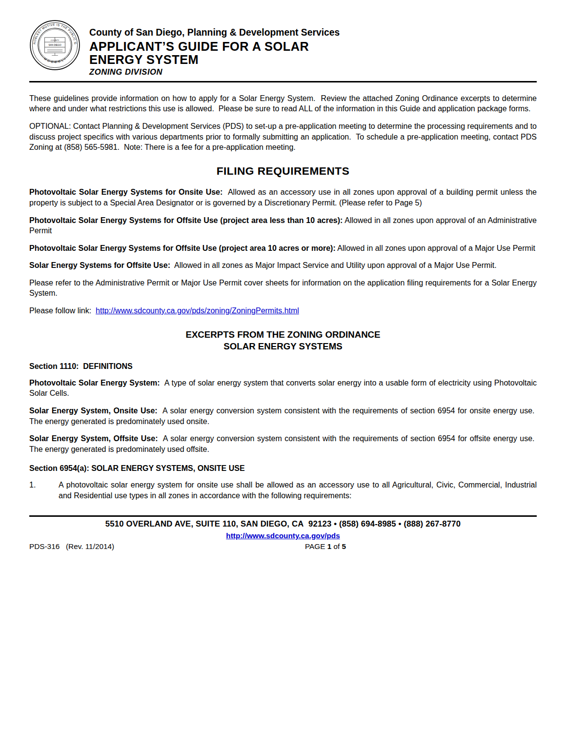THE NOBLEST MOTIVE IS THE PUBLIC GOOD M D C C C L I COUNTY SAN DIEGO
County of San Diego, Planning & Development Services
APPLICANT’S GUIDE FOR A SOLAR
ENERGY SYSTEM
ZONING DIVISION
These guidelines provide information on how to apply for a Solar Energy System. Review the attached Zoning Ordinance excerpts to determine where and under what restrictions this use is allowed. Please be sure to read ALL of the information in this Guide and application package forms.
OPTIONAL: Contact Planning & Development Services (PDS) to set-up a pre-application meeting to determine the processing requirements and to discuss project specifics with various departments prior to formally submitting an application. To schedule a pre-application meeting, contact PDS Zoning at (858) 565-5981. Note: There is a fee for a pre-application meeting.
FILING REQUIREMENTS
Photovoltaic Solar Energy Systems for Onsite Use: Allowed as an accessory use in all zones upon approval of a building permit unless the property is subject to a Special Area Designator or is governed by a Discretionary Permit. (Please refer to Page 5)
Photovoltaic Solar Energy Systems for Offsite Use (project area less than 10 acres): Allowed in all zones upon approval of an Administrative Permit
Photovoltaic Solar Energy Systems for Offsite Use (project area 10 acres or more): Allowed in all zones upon approval of a Major Use Permit
Solar Energy Systems for Offsite Use: Allowed in all zones as Major Impact Service and Utility upon approval of a Major Use Permit.
Please refer to the Administrative Permit or Major Use Permit cover sheets for information on the application filing requirements for a Solar Energy System.
Please follow link: http://www.sdcounty.ca.gov/pds/zoning/ZoningPermits.html
EXCERPTS FROM THE ZONING ORDINANCESOLAR ENERGY SYSTEMS
Section 1110: DEFINITIONS
Photovoltaic Solar Energy System: A type of solar energy system that converts solar energy into a usable form of electricity using Photovoltaic Solar Cells.
Solar Energy System, Onsite Use: A solar energy conversion system consistent with the requirements of section 6954 for onsite energy use. The energy generated is predominately used onsite.
Solar Energy System, Offsite Use: A solar energy conversion system consistent with the requirements of section 6954 for offsite energy use. The energy generated is predominately used offsite.
Section 6954(a): SOLAR ENERGY SYSTEMS, ONSITE USE
1.
A photovoltaic solar energy system for onsite use shall be allowed as an accessory use to all Agricultural, Civic, Commercial, Industrial and Residential use types in all zones in accordance with the following requirements:
5510 OVERLAND AVE, SUITE 110, SAN DIEGO, CA 92123 • (858) 694-8985 • (888) 267-8770
http://www.sdcounty.ca.gov/pds
PDS-316 (Rev. 11/2014) PAGE 1 of 5